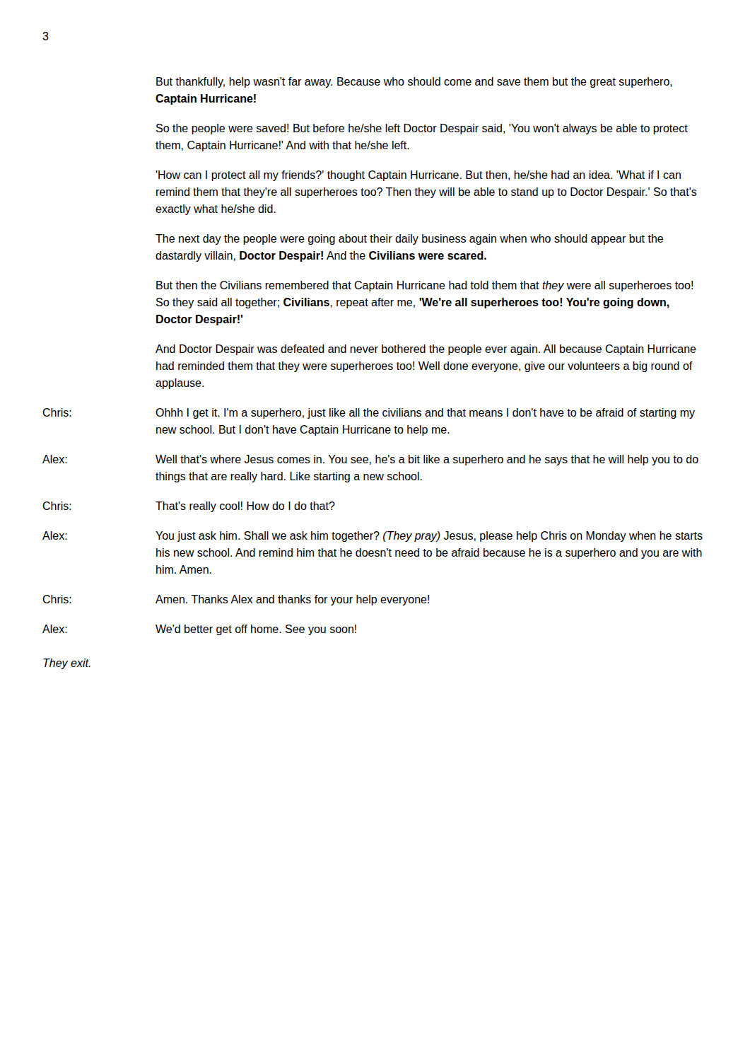3
But thankfully, help wasn't far away. Because who should come and save them but the great superhero, Captain Hurricane!
So the people were saved! But before he/she left Doctor Despair said, 'You won't always be able to protect them, Captain Hurricane!' And with that he/she left.
'How can I protect all my friends?' thought Captain Hurricane. But then, he/she had an idea. 'What if I can remind them that they're all superheroes too? Then they will be able to stand up to Doctor Despair.' So that's exactly what he/she did.
The next day the people were going about their daily business again when who should appear but the dastardly villain, Doctor Despair! And the Civilians were scared.
But then the Civilians remembered that Captain Hurricane had told them that they were all superheroes too! So they said all together; Civilians, repeat after me, 'We're all superheroes too! You're going down, Doctor Despair!'
And Doctor Despair was defeated and never bothered the people ever again. All because Captain Hurricane had reminded them that they were superheroes too! Well done everyone, give our volunteers a big round of applause.
Chris:
Ohhh I get it. I'm a superhero, just like all the civilians and that means I don't have to be afraid of starting my new school. But I don't have Captain Hurricane to help me.
Alex:
Well that's where Jesus comes in. You see, he's a bit like a superhero and he says that he will help you to do things that are really hard. Like starting a new school.
Chris:
That's really cool! How do I do that?
Alex:
You just ask him. Shall we ask him together? (They pray) Jesus, please help Chris on Monday when he starts his new school. And remind him that he doesn't need to be afraid because he is a superhero and you are with him. Amen.
Chris:
Amen. Thanks Alex and thanks for your help everyone!
Alex:
We'd better get off home. See you soon!
They exit.